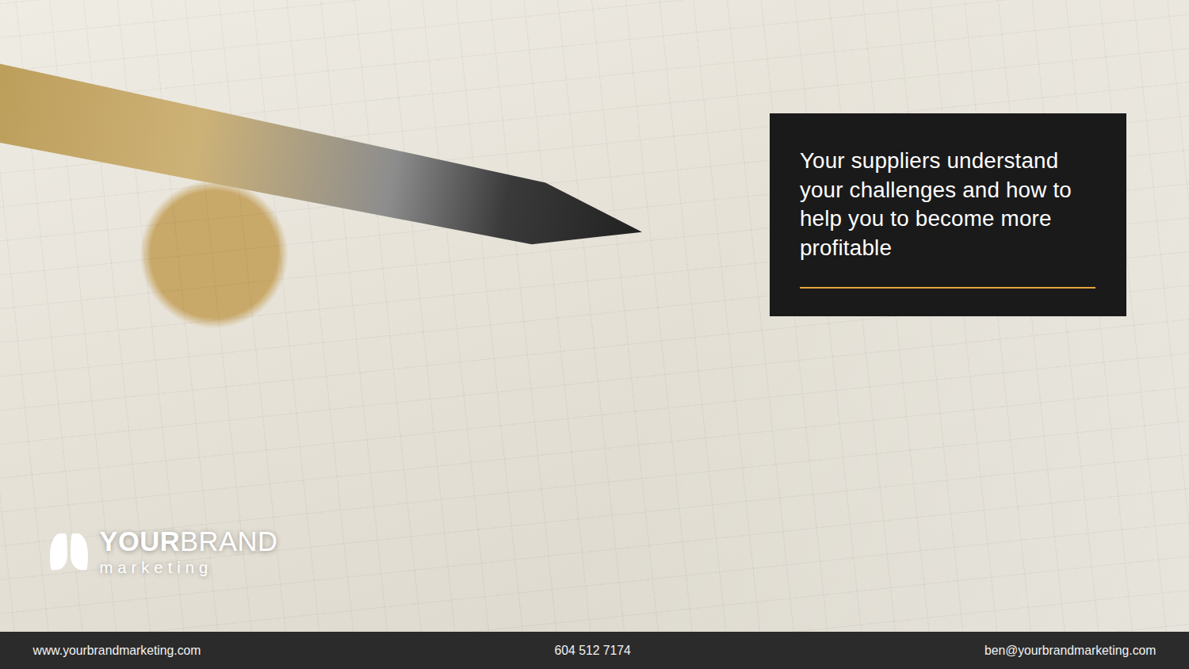Your suppliers understand your challenges and how to help you to become more profitable
YOUR BRAND marketing
www.yourbrandmarketing.com 604 512 7174 ben@yourbrandmarketing.com